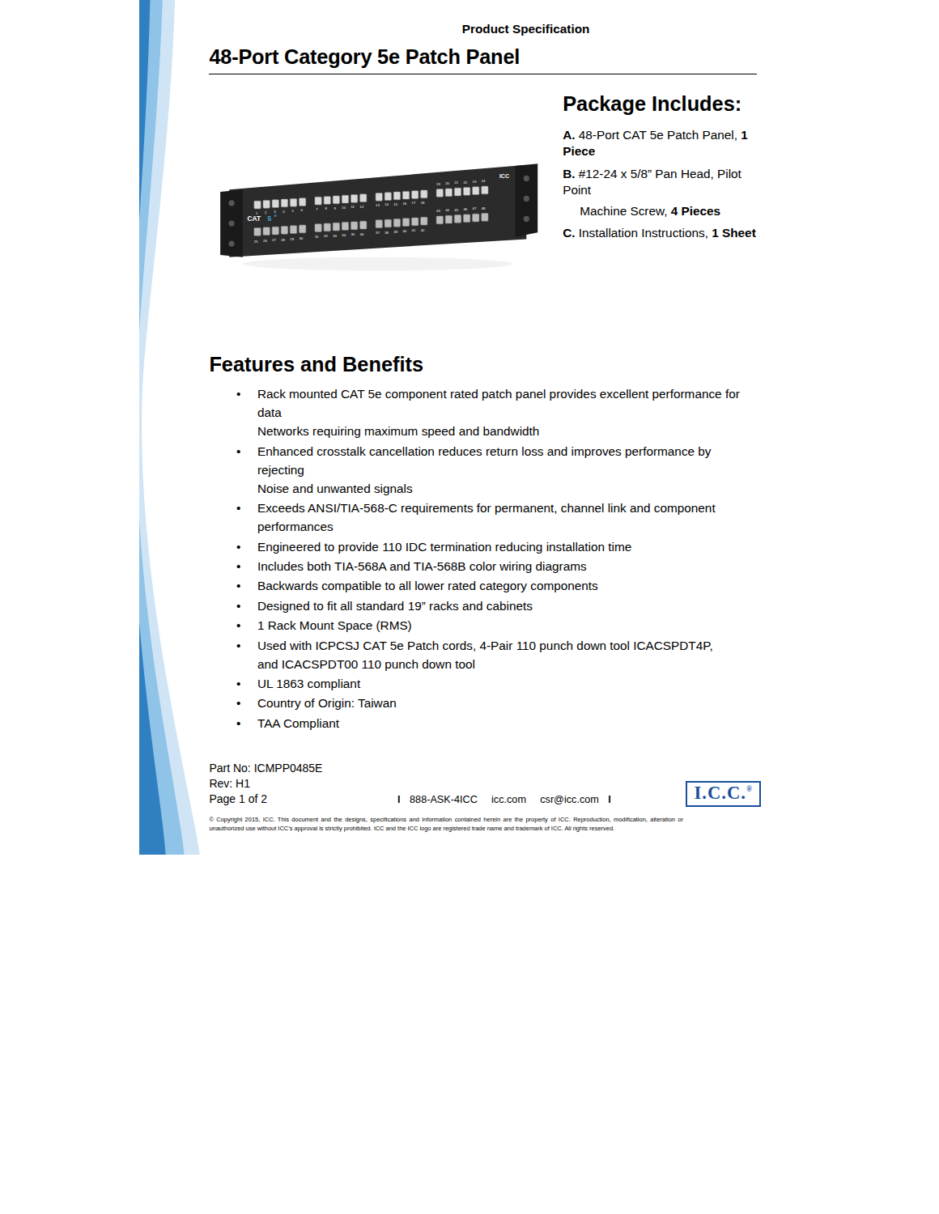Product Specification
48-Port Category 5e Patch Panel
CAT 5 e ICC 1 2 3 4 5 6 7 8 9 10 11 12 13 14 15 16 17 18 19 20 21 22 23 24 25 26 27 28 29 30 31 32 33 34 35 36 37 38 39 40 41 42 43 44 45 46 47 48
Package Includes:
A. 48-Port CAT 5e Patch Panel, 1 Piece
B. #12-24 x 5/8” Pan Head, Pilot Point
Machine Screw, 4 Pieces
C. Installation Instructions, 1 Sheet
Features and Benefits
Rack mounted CAT 5e component rated patch panel provides excellent performance for dataNetworks requiring maximum speed and bandwidth
Enhanced crosstalk cancellation reduces return loss and improves performance by rejectingNoise and unwanted signals
Exceeds ANSI/TIA-568-C requirements for permanent, channel link and componentperformances
Engineered to provide 110 IDC termination reducing installation time
Includes both TIA-568A and TIA-568B color wiring diagrams
Backwards compatible to all lower rated category components
Designed to fit all standard 19” racks and cabinets
1 Rack Mount Space (RMS)
Used with ICPCSJ CAT 5e Patch cords, 4-Pair 110 punch down tool ICACSPDT4P,and ICACSPDT00 110 punch down tool
UL 1863 compliant
Country of Origin: Taiwan
TAA Compliant
Part No: ICMPP0485E
Rev: H1
Page 1 of 2
l888-ASK-4ICC icc.com csr@icc.coml
I.C.C.®
© Copyright 2015, ICC. This document and the designs, specifications and information contained herein are the property of ICC. Reproduction, modification, alteration or unauthorized use without ICC’s approval is strictly prohibited. ICC and the ICC logo are registered trade name and trademark of ICC. All rights reserved.